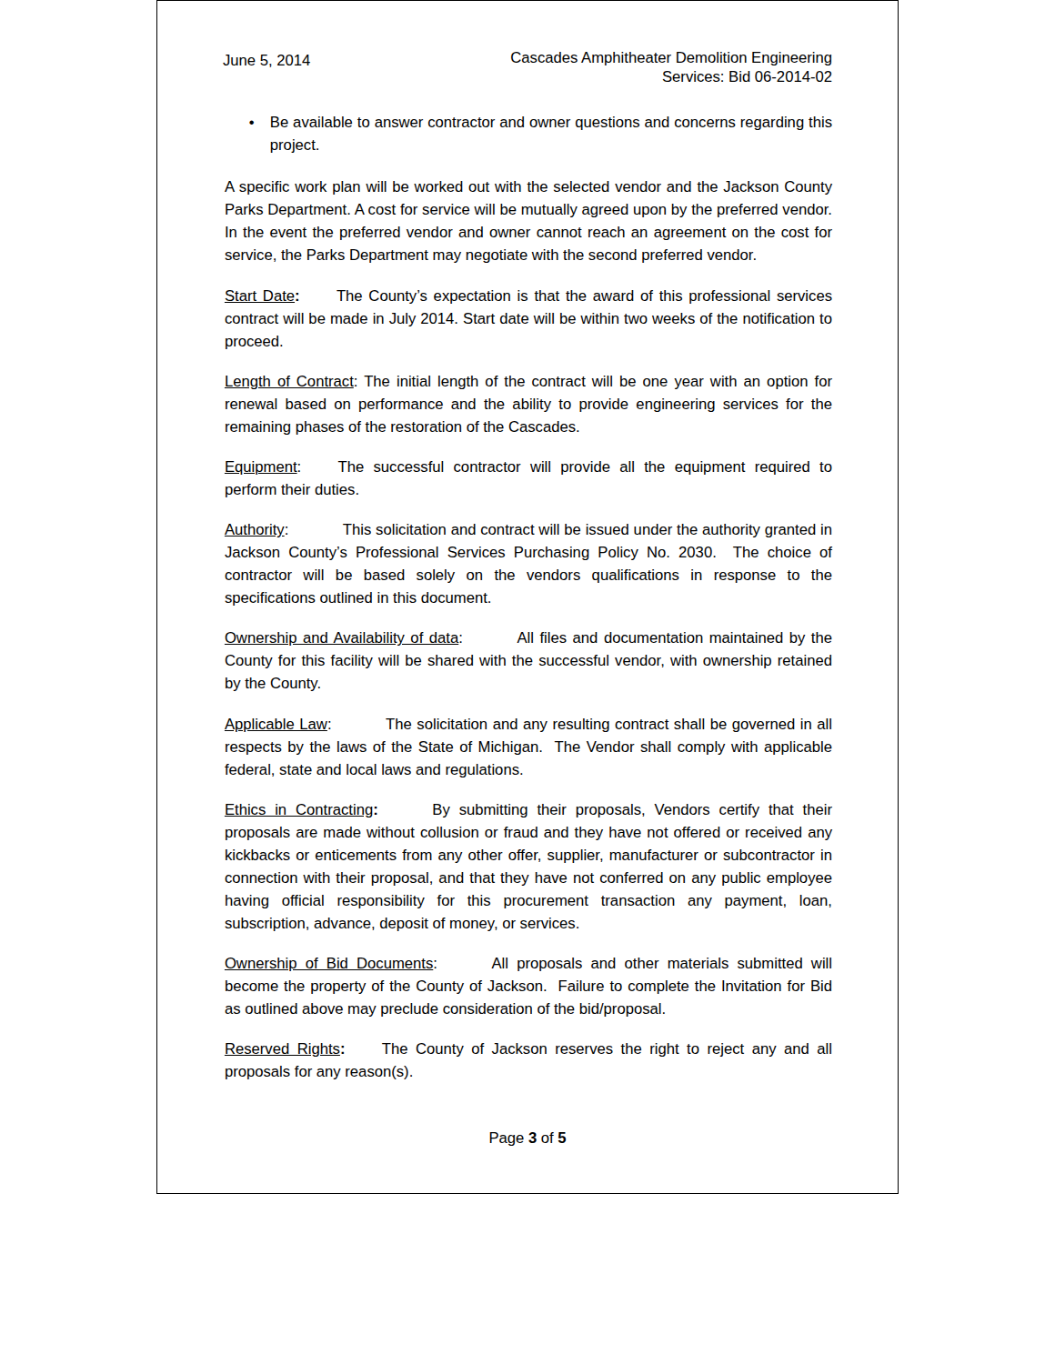June 5, 2014
Cascades Amphitheater Demolition Engineering
Services: Bid 06-2014-02
Be available to answer contractor and owner questions and concerns regarding this project.
A specific work plan will be worked out with the selected vendor and the Jackson County Parks Department. A cost for service will be mutually agreed upon by the preferred vendor. In the event the preferred vendor and owner cannot reach an agreement on the cost for service, the Parks Department may negotiate with the second preferred vendor.
Start Date: The County’s expectation is that the award of this professional services contract will be made in July 2014. Start date will be within two weeks of the notification to proceed.
Length of Contract: The initial length of the contract will be one year with an option for renewal based on performance and the ability to provide engineering services for the remaining phases of the restoration of the Cascades.
Equipment: The successful contractor will provide all the equipment required to perform their duties.
Authority: This solicitation and contract will be issued under the authority granted in Jackson County’s Professional Services Purchasing Policy No. 2030. The choice of contractor will be based solely on the vendors qualifications in response to the specifications outlined in this document.
Ownership and Availability of data: All files and documentation maintained by the County for this facility will be shared with the successful vendor, with ownership retained by the County.
Applicable Law: The solicitation and any resulting contract shall be governed in all respects by the laws of the State of Michigan. The Vendor shall comply with applicable federal, state and local laws and regulations.
Ethics in Contracting: By submitting their proposals, Vendors certify that their proposals are made without collusion or fraud and they have not offered or received any kickbacks or enticements from any other offer, supplier, manufacturer or subcontractor in connection with their proposal, and that they have not conferred on any public employee having official responsibility for this procurement transaction any payment, loan, subscription, advance, deposit of money, or services.
Ownership of Bid Documents: All proposals and other materials submitted will become the property of the County of Jackson. Failure to complete the Invitation for Bid as outlined above may preclude consideration of the bid/proposal.
Reserved Rights: The County of Jackson reserves the right to reject any and all proposals for any reason(s).
Page 3 of 5